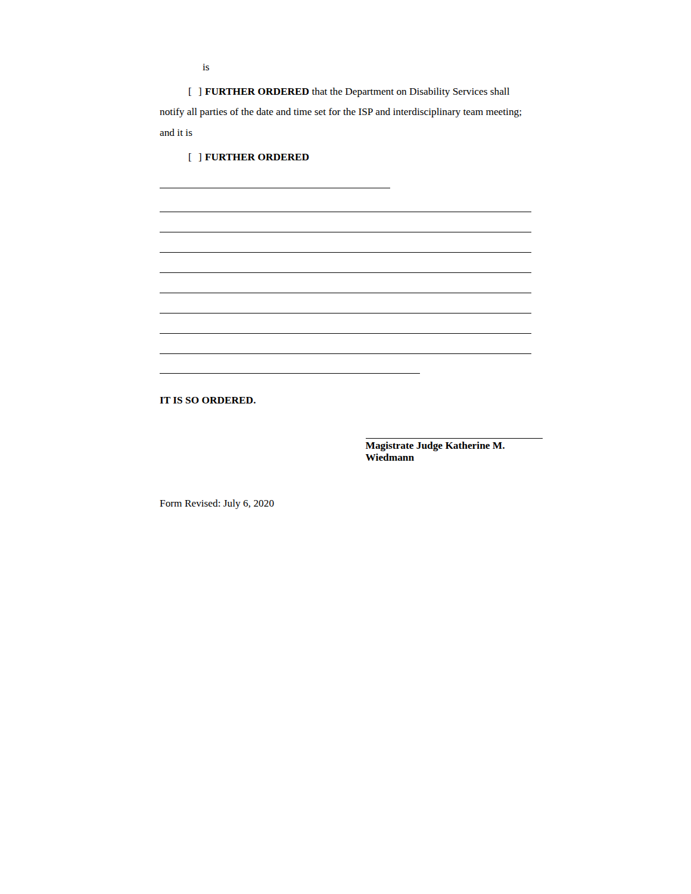is
[ ] FURTHER ORDERED that the Department on Disability Services shall notify all parties of the date and time set for the ISP and interdisciplinary team meeting; and it is
[ ] FURTHER ORDERED
IT IS SO ORDERED.
Magistrate Judge Katherine M. Wiedmann
Form Revised: July 6, 2020